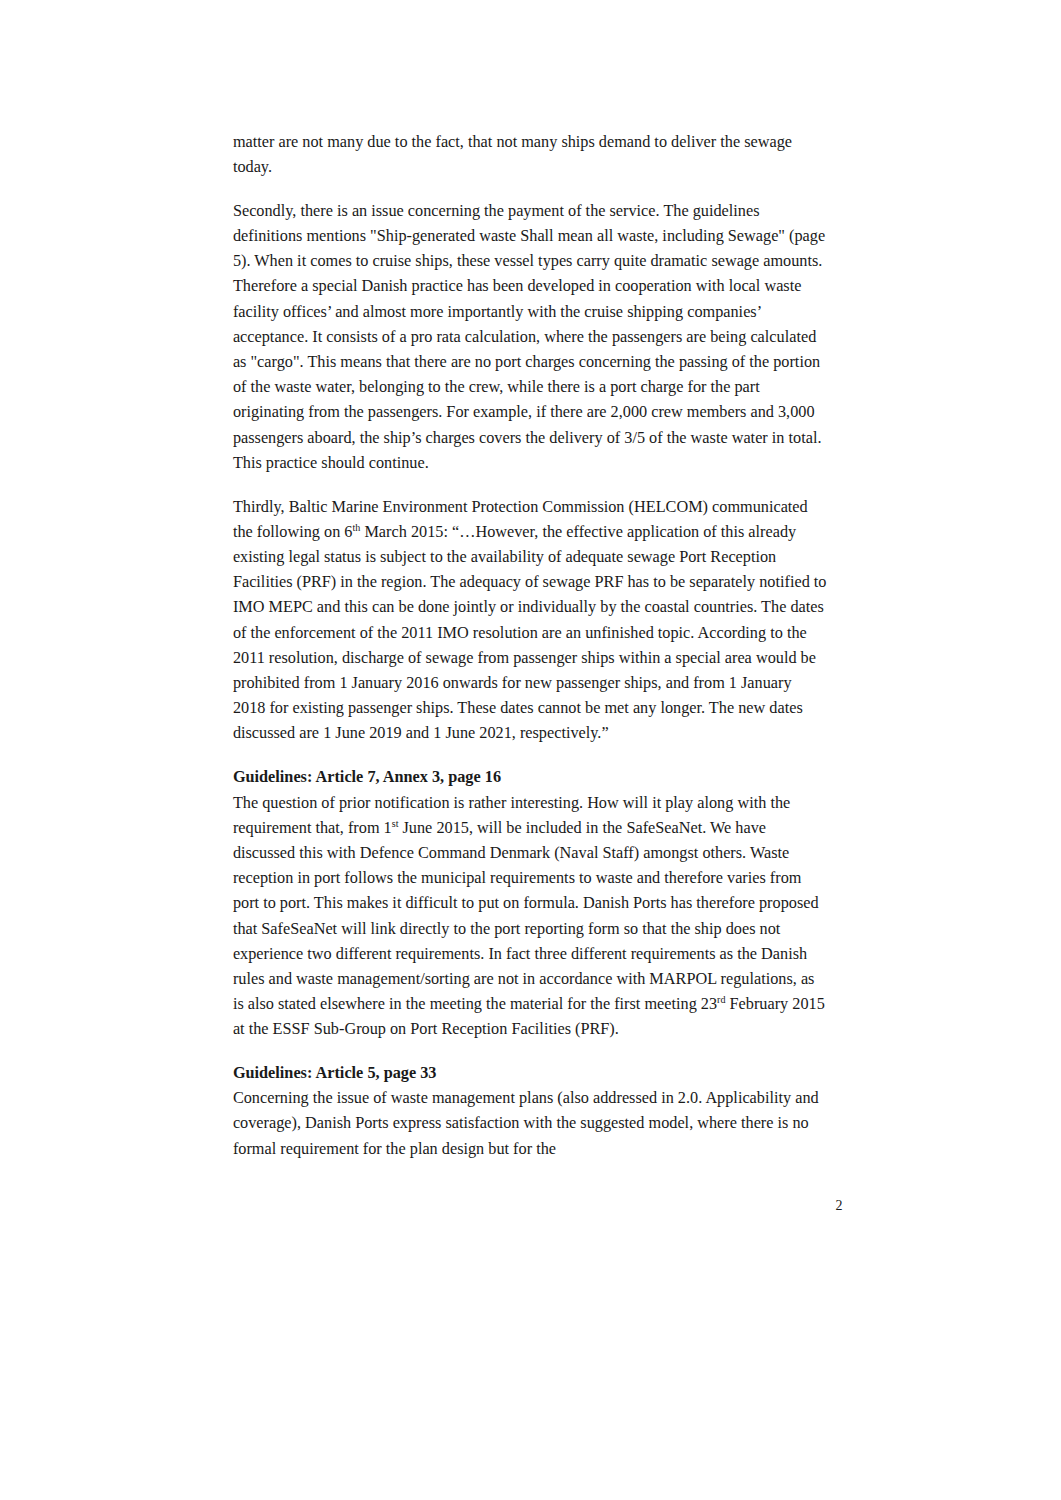matter are not many due to the fact, that not many ships demand to deliver the sewage today.
Secondly, there is an issue concerning the payment of the service. The guidelines definitions mentions "Ship-generated waste Shall mean all waste, including Sewage" (page 5). When it comes to cruise ships, these vessel types carry quite dramatic sewage amounts. Therefore a special Danish practice has been developed in cooperation with local waste facility offices’ and almost more importantly with the cruise shipping companies’ acceptance. It consists of a pro rata calculation, where the passengers are being calculated as "cargo". This means that there are no port charges concerning the passing of the portion of the waste water, belonging to the crew, while there is a port charge for the part originating from the passengers. For example, if there are 2,000 crew members and 3,000 passengers aboard, the ship’s charges covers the delivery of 3/5 of the waste water in total. This practice should continue.
Thirdly, Baltic Marine Environment Protection Commission (HELCOM) communicated the following on 6th March 2015: “…However, the effective application of this already existing legal status is subject to the availability of adequate sewage Port Reception Facilities (PRF) in the region. The adequacy of sewage PRF has to be separately notified to IMO MEPC and this can be done jointly or individually by the coastal countries. The dates of the enforcement of the 2011 IMO resolution are an unfinished topic. According to the 2011 resolution, discharge of sewage from passenger ships within a special area would be prohibited from 1 January 2016 onwards for new passenger ships, and from 1 January 2018 for existing passenger ships. These dates cannot be met any longer. The new dates discussed are 1 June 2019 and 1 June 2021, respectively.”
Guidelines: Article 7, Annex 3, page 16
The question of prior notification is rather interesting. How will it play along with the requirement that, from 1st June 2015, will be included in the SafeSeaNet. We have discussed this with Defence Command Denmark (Naval Staff) amongst others. Waste reception in port follows the municipal requirements to waste and therefore varies from port to port. This makes it difficult to put on formula. Danish Ports has therefore proposed that SafeSeaNet will link directly to the port reporting form so that the ship does not experience two different requirements. In fact three different requirements as the Danish rules and waste management/sorting are not in accordance with MARPOL regulations, as is also stated elsewhere in the meeting the material for the first meeting 23rd February 2015 at the ESSF Sub-Group on Port Reception Facilities (PRF).
Guidelines: Article 5, page 33
Concerning the issue of waste management plans (also addressed in 2.0. Applicability and coverage), Danish Ports express satisfaction with the suggested model, where there is no formal requirement for the plan design but for the
2